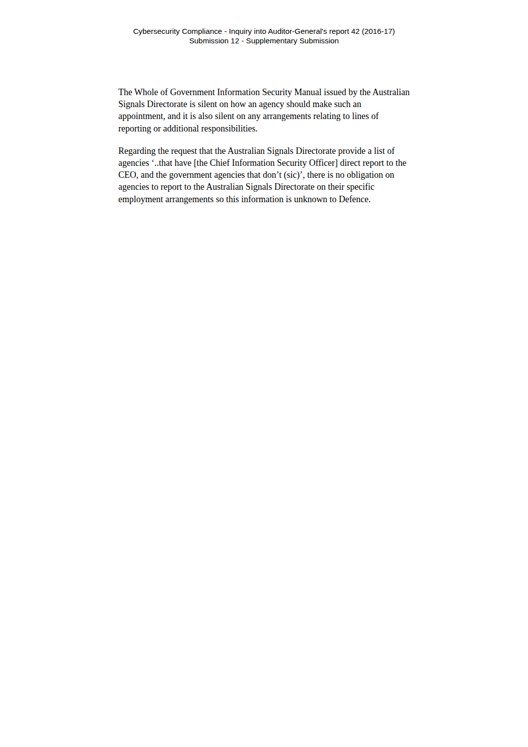Cybersecurity Compliance - Inquiry into Auditor-General's report 42 (2016-17) Submission 12 - Supplementary Submission
The Whole of Government Information Security Manual issued by the Australian Signals Directorate is silent on how an agency should make such an appointment, and it is also silent on any arrangements relating to lines of reporting or additional responsibilities.
Regarding the request that the Australian Signals Directorate provide a list of agencies ‘..that have [the Chief Information Security Officer] direct report to the CEO, and the government agencies that don’t (sic)’, there is no obligation on agencies to report to the Australian Signals Directorate on their specific employment arrangements so this information is unknown to Defence.